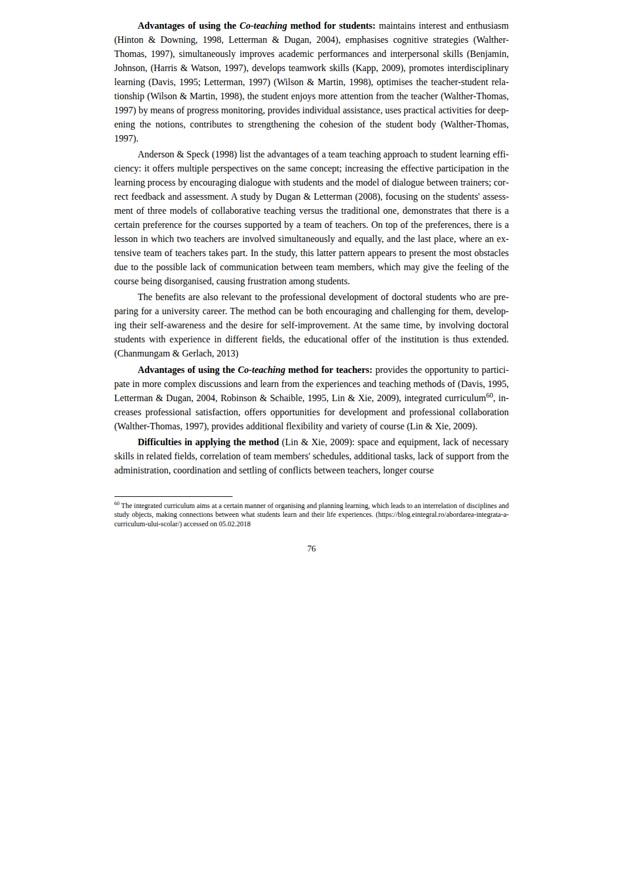Advantages of using the Co-teaching method for students: maintains interest and enthusiasm (Hinton & Downing, 1998, Letterman & Dugan, 2004), emphasises cognitive strategies (Walther-Thomas, 1997), simultaneously improves academic performances and interpersonal skills (Benjamin, Johnson, (Harris & Watson, 1997), develops teamwork skills (Kapp, 2009), promotes interdisciplinary learning (Davis, 1995; Letterman, 1997) (Wilson & Martin, 1998), optimises the teacher-student relationship (Wilson & Martin, 1998), the student enjoys more attention from the teacher (Walther-Thomas, 1997) by means of progress monitoring, provides individual assistance, uses practical activities for deepening the notions, contributes to strengthening the cohesion of the student body (Walther-Thomas, 1997).
Anderson & Speck (1998) list the advantages of a team teaching approach to student learning efficiency: it offers multiple perspectives on the same concept; increasing the effective participation in the learning process by encouraging dialogue with students and the model of dialogue between trainers; correct feedback and assessment. A study by Dugan & Letterman (2008), focusing on the students' assessment of three models of collaborative teaching versus the traditional one, demonstrates that there is a certain preference for the courses supported by a team of teachers. On top of the preferences, there is a lesson in which two teachers are involved simultaneously and equally, and the last place, where an extensive team of teachers takes part. In the study, this latter pattern appears to present the most obstacles due to the possible lack of communication between team members, which may give the feeling of the course being disorganised, causing frustration among students.
The benefits are also relevant to the professional development of doctoral students who are preparing for a university career. The method can be both encouraging and challenging for them, developing their self-awareness and the desire for self-improvement. At the same time, by involving doctoral students with experience in different fields, the educational offer of the institution is thus extended. (Chanmungam & Gerlach, 2013)
Advantages of using the Co-teaching method for teachers: provides the opportunity to participate in more complex discussions and learn from the experiences and teaching methods of (Davis, 1995, Letterman & Dugan, 2004, Robinson & Schaible, 1995, Lin & Xie, 2009), integrated curriculum60, increases professional satisfaction, offers opportunities for development and professional collaboration (Walther-Thomas, 1997), provides additional flexibility and variety of course (Lin & Xie, 2009).
Difficulties in applying the method (Lin & Xie, 2009): space and equipment, lack of necessary skills in related fields, correlation of team members' schedules, additional tasks, lack of support from the administration, coordination and settling of conflicts between teachers, longer course
60 The integrated curriculum aims at a certain manner of organising and planning learning, which leads to an interrelation of disciplines and study objects, making connections between what students learn and their life experiences. (https://blog.eintegral.ro/abordarea-integrata-a-curriculum-ului-scolar/) accessed on 05.02.2018
76